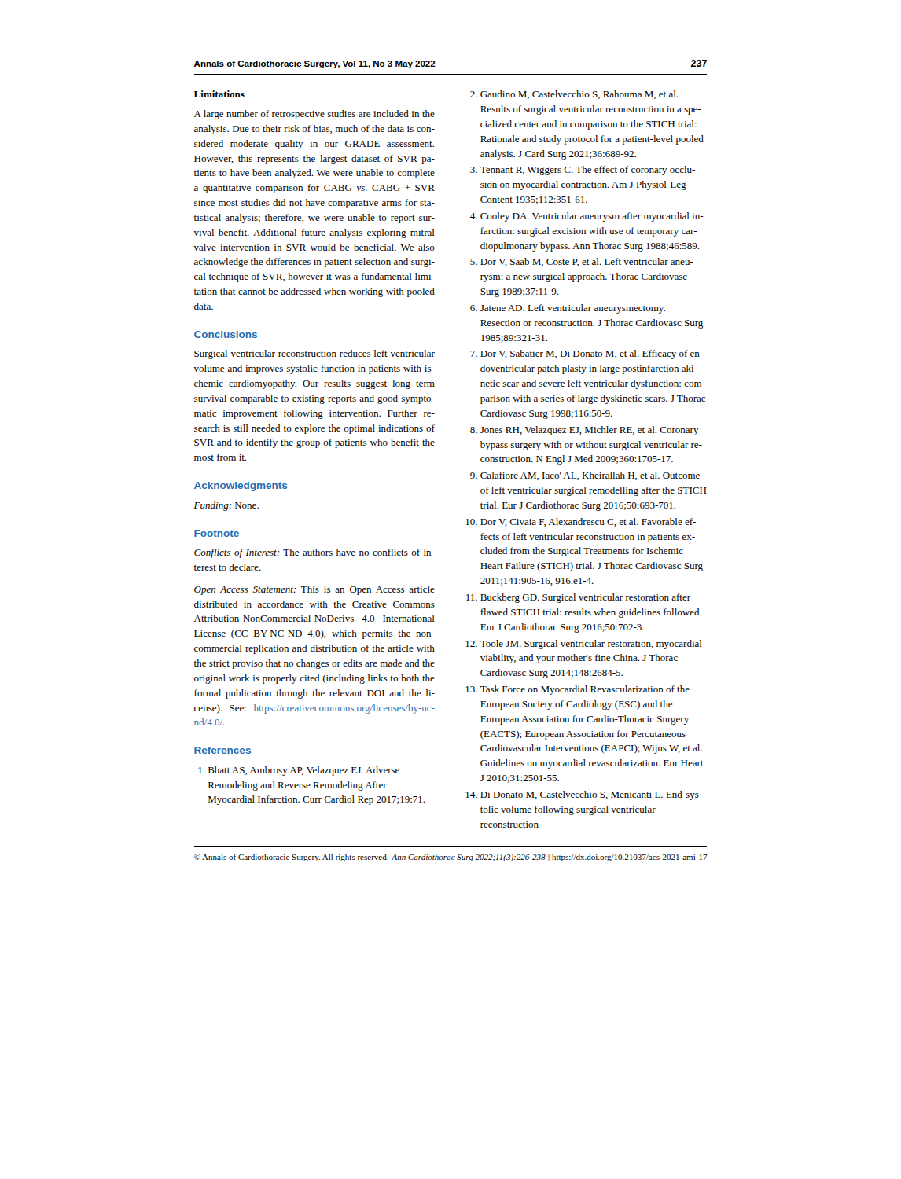Annals of Cardiothoracic Surgery, Vol 11, No 3 May 2022
237
Limitations
A large number of retrospective studies are included in the analysis. Due to their risk of bias, much of the data is considered moderate quality in our GRADE assessment. However, this represents the largest dataset of SVR patients to have been analyzed. We were unable to complete a quantitative comparison for CABG vs. CABG + SVR since most studies did not have comparative arms for statistical analysis; therefore, we were unable to report survival benefit. Additional future analysis exploring mitral valve intervention in SVR would be beneficial. We also acknowledge the differences in patient selection and surgical technique of SVR, however it was a fundamental limitation that cannot be addressed when working with pooled data.
Conclusions
Surgical ventricular reconstruction reduces left ventricular volume and improves systolic function in patients with ischemic cardiomyopathy. Our results suggest long term survival comparable to existing reports and good symptomatic improvement following intervention. Further research is still needed to explore the optimal indications of SVR and to identify the group of patients who benefit the most from it.
Acknowledgments
Funding: None.
Footnote
Conflicts of Interest: The authors have no conflicts of interest to declare.
Open Access Statement: This is an Open Access article distributed in accordance with the Creative Commons Attribution-NonCommercial-NoDerivs 4.0 International License (CC BY-NC-ND 4.0), which permits the non-commercial replication and distribution of the article with the strict proviso that no changes or edits are made and the original work is properly cited (including links to both the formal publication through the relevant DOI and the license). See: https://creativecommons.org/licenses/by-nc-nd/4.0/.
References
Bhatt AS, Ambrosy AP, Velazquez EJ. Adverse Remodeling and Reverse Remodeling After Myocardial Infarction. Curr Cardiol Rep 2017;19:71.
Gaudino M, Castelvecchio S, Rahouma M, et al. Results of surgical ventricular reconstruction in a specialized center and in comparison to the STICH trial: Rationale and study protocol for a patient-level pooled analysis. J Card Surg 2021;36:689-92.
Tennant R, Wiggers C. The effect of coronary occlusion on myocardial contraction. Am J Physiol-Leg Content 1935;112:351-61.
Cooley DA. Ventricular aneurysm after myocardial infarction: surgical excision with use of temporary cardiopulmonary bypass. Ann Thorac Surg 1988;46:589.
Dor V, Saab M, Coste P, et al. Left ventricular aneurysm: a new surgical approach. Thorac Cardiovasc Surg 1989;37:11-9.
Jatene AD. Left ventricular aneurysmectomy. Resection or reconstruction. J Thorac Cardiovasc Surg 1985;89:321-31.
Dor V, Sabatier M, Di Donato M, et al. Efficacy of endoventricular patch plasty in large postinfarction akinetic scar and severe left ventricular dysfunction: comparison with a series of large dyskinetic scars. J Thorac Cardiovasc Surg 1998;116:50-9.
Jones RH, Velazquez EJ, Michler RE, et al. Coronary bypass surgery with or without surgical ventricular reconstruction. N Engl J Med 2009;360:1705-17.
Calafiore AM, Iaco' AL, Kheirallah H, et al. Outcome of left ventricular surgical remodelling after the STICH trial. Eur J Cardiothorac Surg 2016;50:693-701.
Dor V, Civaia F, Alexandrescu C, et al. Favorable effects of left ventricular reconstruction in patients excluded from the Surgical Treatments for Ischemic Heart Failure (STICH) trial. J Thorac Cardiovasc Surg 2011;141:905-16, 916.e1-4.
Buckberg GD. Surgical ventricular restoration after flawed STICH trial: results when guidelines followed. Eur J Cardiothorac Surg 2016;50:702-3.
Toole JM. Surgical ventricular restoration, myocardial viability, and your mother's fine China. J Thorac Cardiovasc Surg 2014;148:2684-5.
Task Force on Myocardial Revascularization of the European Society of Cardiology (ESC) and the European Association for Cardio-Thoracic Surgery (EACTS); European Association for Percutaneous Cardiovascular Interventions (EAPCI); Wijns W, et al. Guidelines on myocardial revascularization. Eur Heart J 2010;31:2501-55.
Di Donato M, Castelvecchio S, Menicanti L. End-systolic volume following surgical ventricular reconstruction
© Annals of Cardiothoracic Surgery. All rights reserved.
Ann Cardiothorac Surg 2022;11(3):226-238 | https://dx.doi.org/10.21037/acs-2021-ami-17